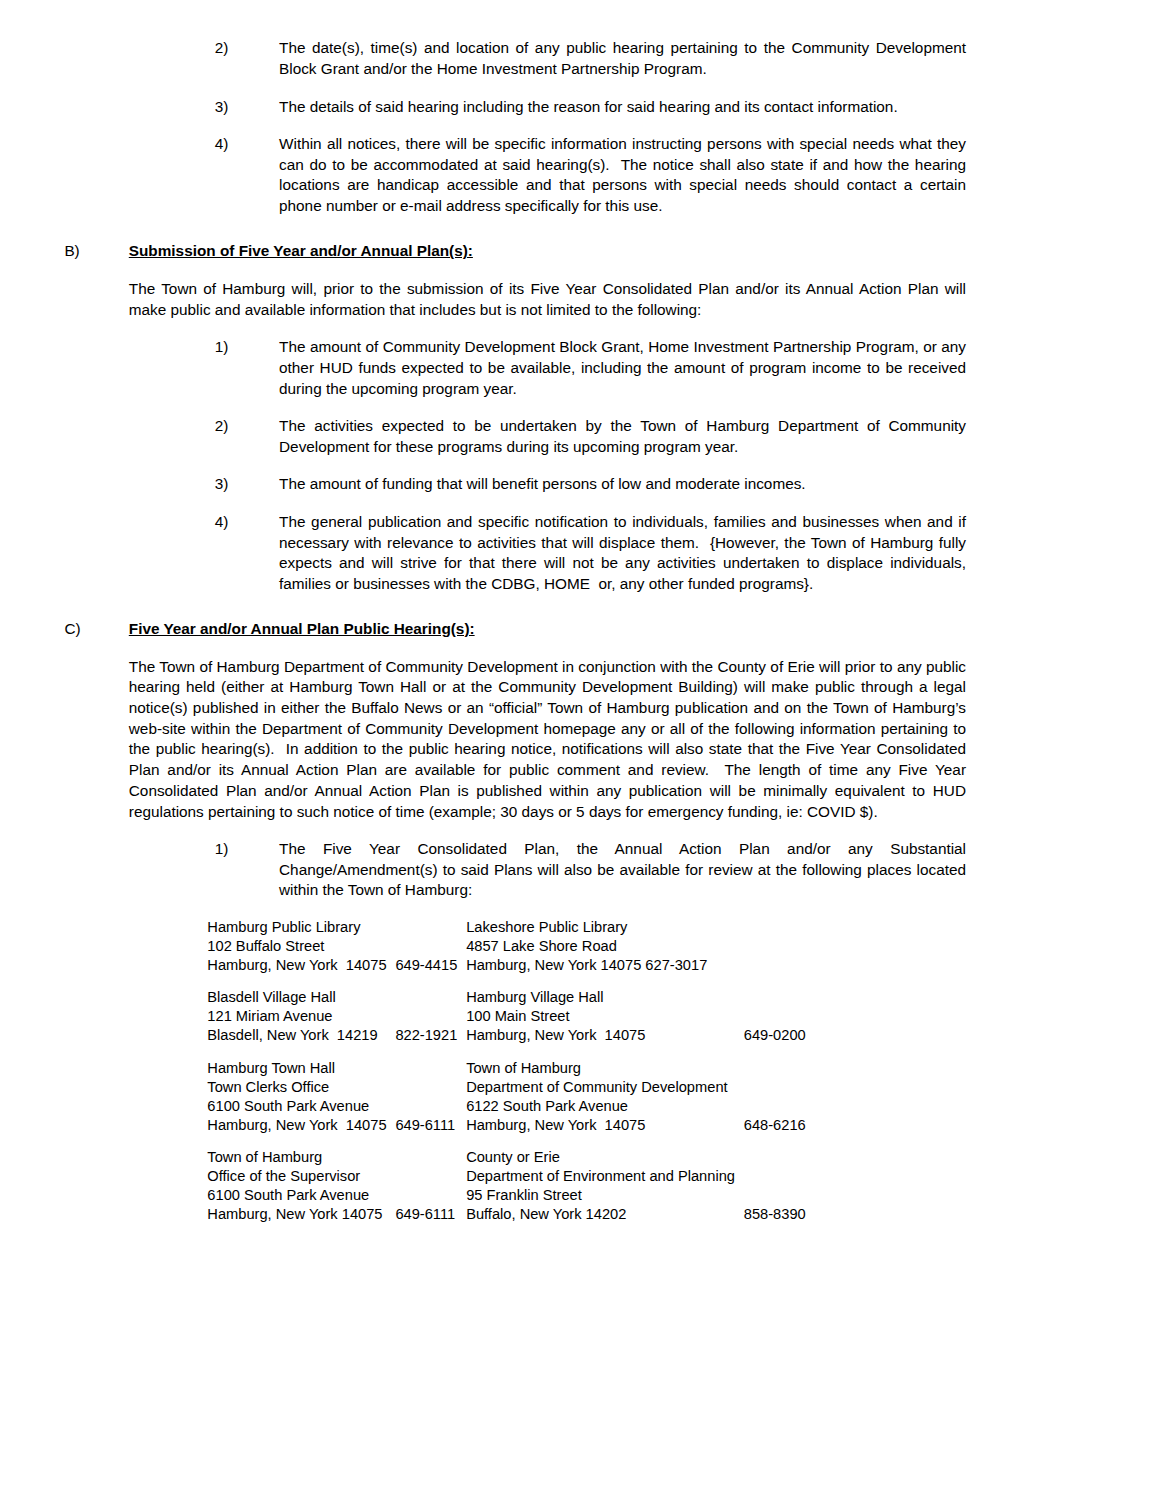2) The date(s), time(s) and location of any public hearing pertaining to the Community Development Block Grant and/or the Home Investment Partnership Program.
3) The details of said hearing including the reason for said hearing and its contact information.
4) Within all notices, there will be specific information instructing persons with special needs what they can do to be accommodated at said hearing(s). The notice shall also state if and how the hearing locations are handicap accessible and that persons with special needs should contact a certain phone number or e-mail address specifically for this use.
B) Submission of Five Year and/or Annual Plan(s):
The Town of Hamburg will, prior to the submission of its Five Year Consolidated Plan and/or its Annual Action Plan will make public and available information that includes but is not limited to the following:
1) The amount of Community Development Block Grant, Home Investment Partnership Program, or any other HUD funds expected to be available, including the amount of program income to be received during the upcoming program year.
2) The activities expected to be undertaken by the Town of Hamburg Department of Community Development for these programs during its upcoming program year.
3) The amount of funding that will benefit persons of low and moderate incomes.
4) The general publication and specific notification to individuals, families and businesses when and if necessary with relevance to activities that will displace them. {However, the Town of Hamburg fully expects and will strive for that there will not be any activities undertaken to displace individuals, families or businesses with the CDBG, HOME or, any other funded programs}.
C) Five Year and/or Annual Plan Public Hearing(s):
The Town of Hamburg Department of Community Development in conjunction with the County of Erie will prior to any public hearing held (either at Hamburg Town Hall or at the Community Development Building) will make public through a legal notice(s) published in either the Buffalo News or an “official” Town of Hamburg publication and on the Town of Hamburg’s web-site within the Department of Community Development homepage any or all of the following information pertaining to the public hearing(s). In addition to the public hearing notice, notifications will also state that the Five Year Consolidated Plan and/or its Annual Action Plan are available for public comment and review. The length of time any Five Year Consolidated Plan and/or Annual Action Plan is published within any publication will be minimally equivalent to HUD regulations pertaining to such notice of time (example; 30 days or 5 days for emergency funding, ie: COVID $).
1) The Five Year Consolidated Plan, the Annual Action Plan and/or any Substantial Change/Amendment(s) to said Plans will also be available for review at the following places located within the Town of Hamburg:
| Hamburg Public Library | | Lakeshore Public Library | |
| 102 Buffalo Street | | 4857 Lake Shore Road | |
| Hamburg, New York 14075 | 649-4415 | Hamburg, New York 14075 627-3017 | |
| Blasdell Village Hall | | Hamburg Village Hall | |
| 121 Miriam Avenue | | 100 Main Street | |
| Blasdell, New York 14219 | 822-1921 | Hamburg, New York 14075 | 649-0200 |
| Hamburg Town Hall | | Town of Hamburg | |
| Town Clerks Office | | Department of Community Development | |
| 6100 South Park Avenue | | 6122 South Park Avenue | |
| Hamburg, New York 14075 | 649-6111 | Hamburg, New York 14075 | 648-6216 |
| Town of Hamburg | | County or Erie | |
| Office of the Supervisor | | Department of Environment and Planning | |
| 6100 South Park Avenue | | 95 Franklin Street | |
| Hamburg, New York 14075 | 649-6111 | Buffalo, New York 14202 | 858-8390 |